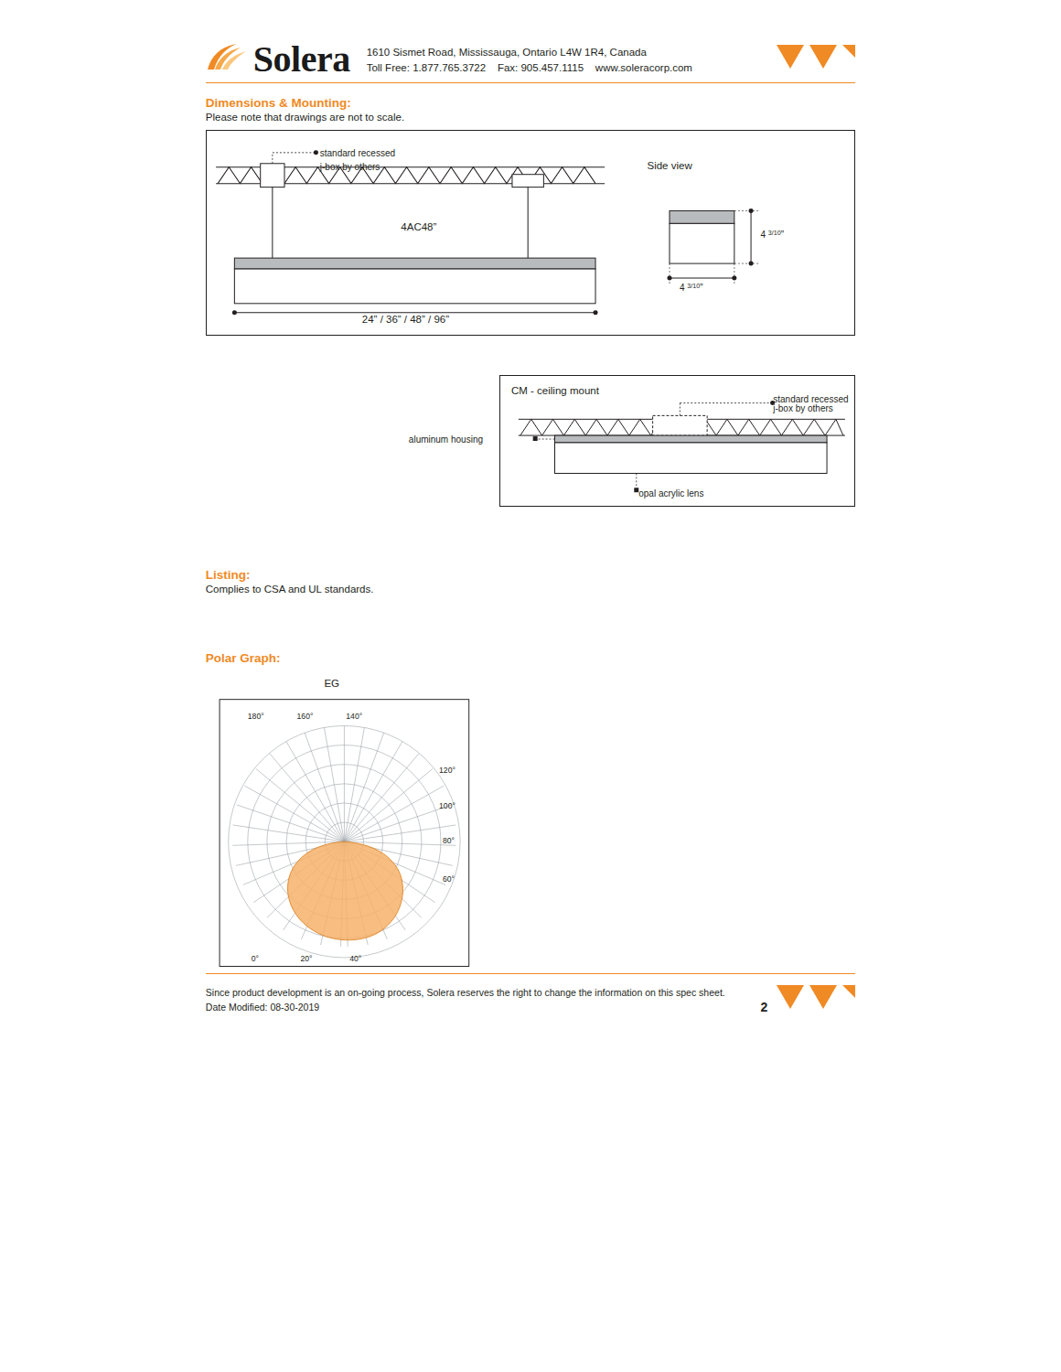Solera
1610 Sismet Road, Mississauga, Ontario L4W 1R4, Canada
Toll Free: 1.877.765.3722 Fax: 905.457.1115 www.soleracorp.com
Dimensions & Mounting:
Please note that drawings are not to scale.
standard recessed j-box by others Side view 4AC48” 4 3/10” 4 3/10” 24” / 36” / 48” / 96”
CM - ceiling mount standard recessed j-box by others aluminum housing opal acrylic lens
Listing:
Complies to CSA and UL standards.
Polar Graph:
EG
180° 160° 140° 120° 100° 80° 60° 0° 20° 40°
Since product development is an on-going process, Solera reserves the right to change the information on this spec sheet.
Date Modified: 08-30-2019
2